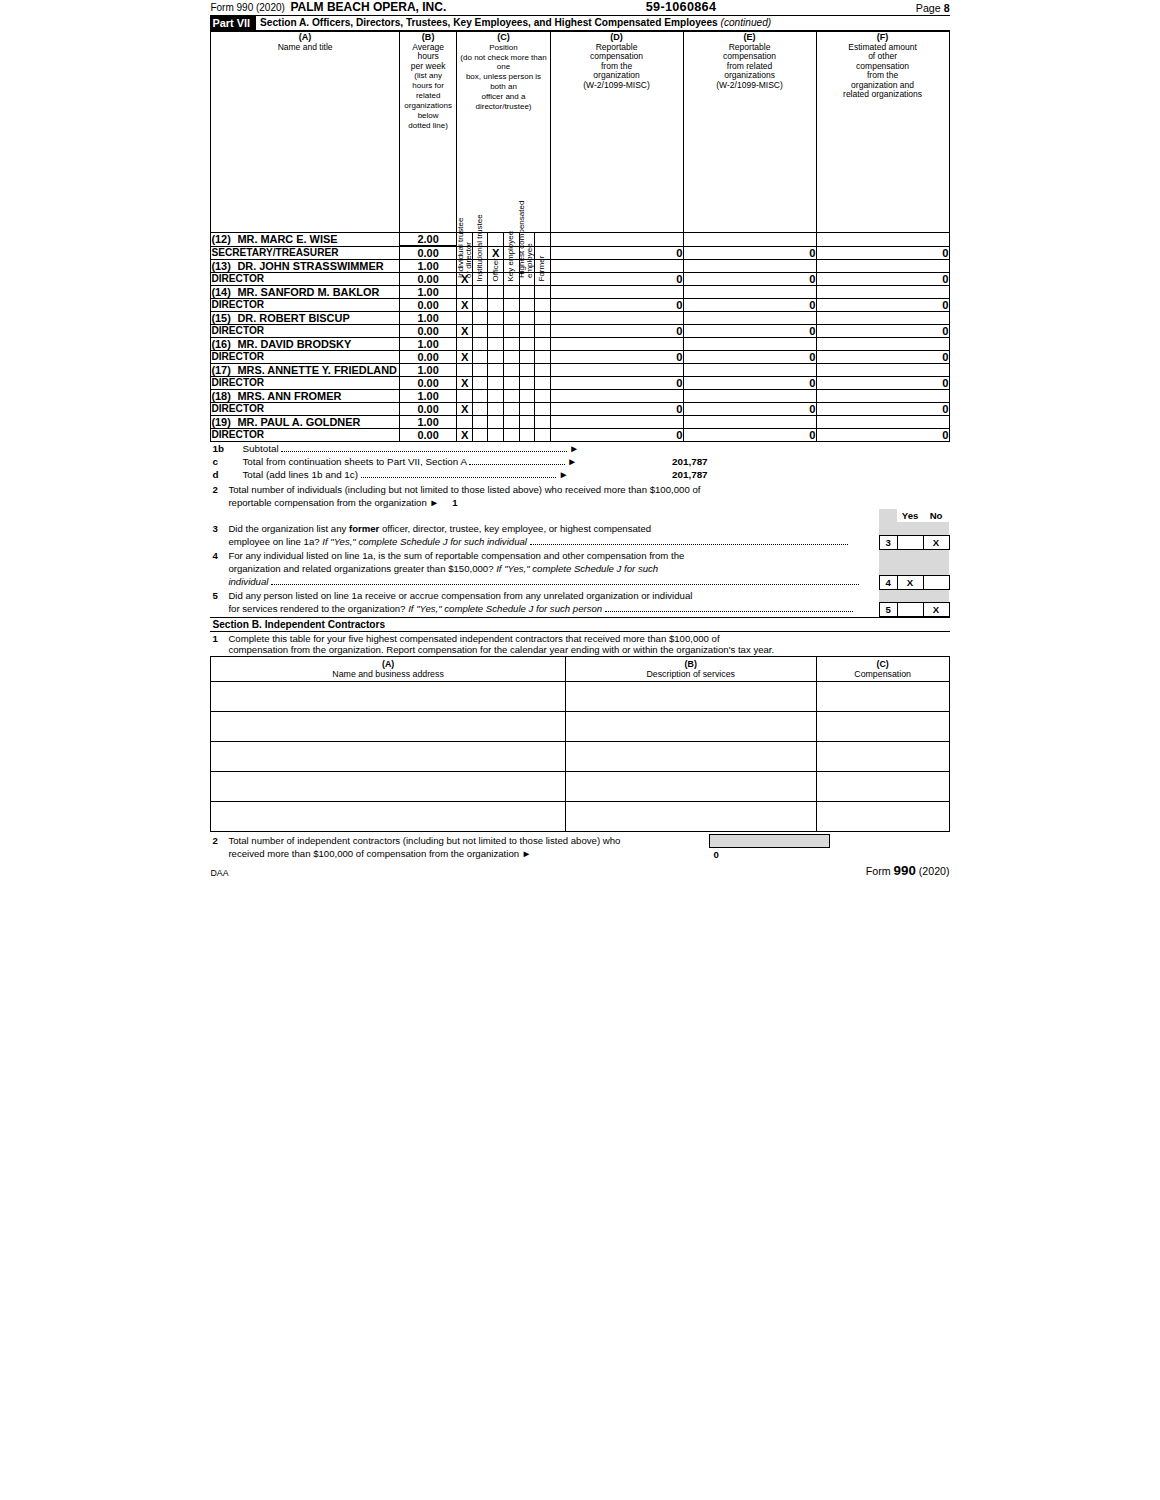Form 990 (2020) PALM BEACH OPERA, INC.
59-1060864
Page 8
Part VII
Section A. Officers, Directors, Trustees, Key Employees, and Highest Compensated Employees (continued)
| (A) Name and title | (B) Average hours per week (list any hours for related organizations below dotted line) | (C) Position (do not check more than one box, unless person is both an officer and a director/trustee) / Individual trustee or director / Institutional trustee / Officer / Key employee / Highest compensated employee / Former / | (D) Reportable compensation from the organization (W-2/1099-MISC) | (E) Reportable compensation from related organizations (W-2/1099-MISC) | (F) Estimated amount of other compensation from the organization and related organizations |
| --- | --- | --- | --- | --- | --- |
| (12) MR. MARC E. WISE | 2.00 | | | | | | | | | |
| SECRETARY/TREASURER | 0.00 | | | X | | | | 0 | 0 | 0 |
| (13) DR. JOHN STRASSWIMMER | 1.00 | | | | | | | | | |
| DIRECTOR | 0.00 | X | | | | | | 0 | 0 | 0 |
| (14) MR. SANFORD M. BAKLOR | 1.00 | | | | | | | | | |
| DIRECTOR | 0.00 | X | | | | | | 0 | 0 | 0 |
| (15) DR. ROBERT BISCUP | 1.00 | | | | | | | | | |
| DIRECTOR | 0.00 | X | | | | | | 0 | 0 | 0 |
| (16) MR. DAVID BRODSKY | 1.00 | | | | | | | | | |
| DIRECTOR | 0.00 | X | | | | | | 0 | 0 | 0 |
| (17) MRS. ANNETTE Y. FRIEDLAND | 1.00 | | | | | | | | | |
| DIRECTOR | 0.00 | X | | | | | | 0 | 0 | 0 |
| (18) MRS. ANN FROMER | 1.00 | | | | | | | | | |
| DIRECTOR | 0.00 | X | | | | | | 0 | 0 | 0 |
| (19) MR. PAUL A. GOLDNER | 1.00 | | | | | | | | | |
| DIRECTOR | 0.00 | X | | | | | | 0 | 0 | 0 |
| 1b | Subtotal ► | | | |
| c | Total from continuation sheets to Part VII, Section A ► | 201,787 | | |
| d | Total (add lines 1b and 1c) ► | 201,787 | | |
| 2 | Total number of individuals (including but not limited to those listed above) who received more than $100,000 of |
| | reportable compensation from the organization ► 1 |
| | | | Yes | No |
| 3 | Did the organization list any former officer, director, trustee, key employee, or highest compensated | | | |
| | employee on line 1a? If "Yes," complete Schedule J for such individual | 3 | | X |
| 4 | For any individual listed on line 1a, is the sum of reportable compensation and other compensation from the | | | |
| | organization and related organizations greater than $150,000? If "Yes," complete Schedule J for such | | | |
| | individual | 4 | X | |
| 5 | Did any person listed on line 1a receive or accrue compensation from any unrelated organization or individual | | | |
| | for services rendered to the organization? If "Yes," complete Schedule J for such person | 5 | | X |
Section B. Independent Contractors
| 1 | Complete this table for your five highest compensated independent contractors that received more than $100,000 of compensation from the organization. Report compensation for the calendar year ending with or within the organization's tax year. |
| (A) Name and business address | (B) Description of services | (C) Compensation |
| --- | --- | --- |
| 2 | Total number of independent contractors (including but not limited to those listed above) who | | |
| | received more than $100,000 of compensation from the organization ► | 0 | |
DAA
Form 990 (2020)